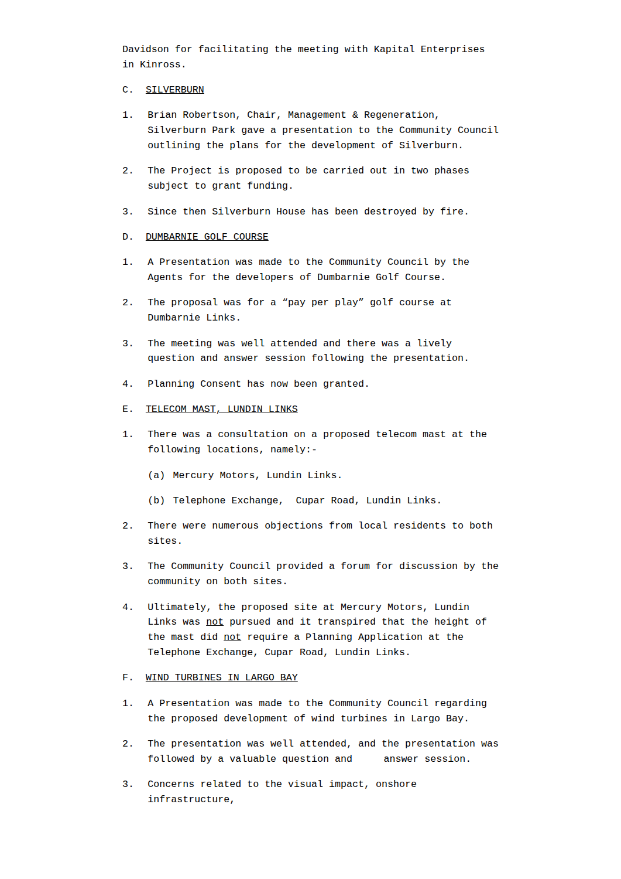Davidson for facilitating the meeting with Kapital Enterprises in Kinross.
C. SILVERBURN
1. Brian Robertson, Chair, Management & Regeneration, Silverburn Park gave a presentation to the Community Council outlining the plans for the development of Silverburn.
2. The Project is proposed to be carried out in two phases subject to grant funding.
3. Since then Silverburn House has been destroyed by fire.
D. DUMBARNIE GOLF COURSE
1. A Presentation was made to the Community Council by the Agents for the developers of Dumbarnie Golf Course.
2. The proposal was for a “pay per play” golf course at Dumbarnie Links.
3. The meeting was well attended and there was a lively question and answer session following the presentation.
4. Planning Consent has now been granted.
E. TELECOM MAST, LUNDIN LINKS
1. There was a consultation on a proposed telecom mast at the following locations, namely:-
(a) Mercury Motors, Lundin Links.
(b) Telephone Exchange, Cupar Road, Lundin Links.
2. There were numerous objections from local residents to both sites.
3. The Community Council provided a forum for discussion by the community on both sites.
4. Ultimately, the proposed site at Mercury Motors, Lundin Links was not pursued and it transpired that the height of the mast did not require a Planning Application at the Telephone Exchange, Cupar Road, Lundin Links.
F. WIND TURBINES IN LARGO BAY
1. A Presentation was made to the Community Council regarding the proposed development of wind turbines in Largo Bay.
2. The presentation was well attended, and the presentation was followed by a valuable question and answer session.
3. Concerns related to the visual impact, onshore infrastructure,